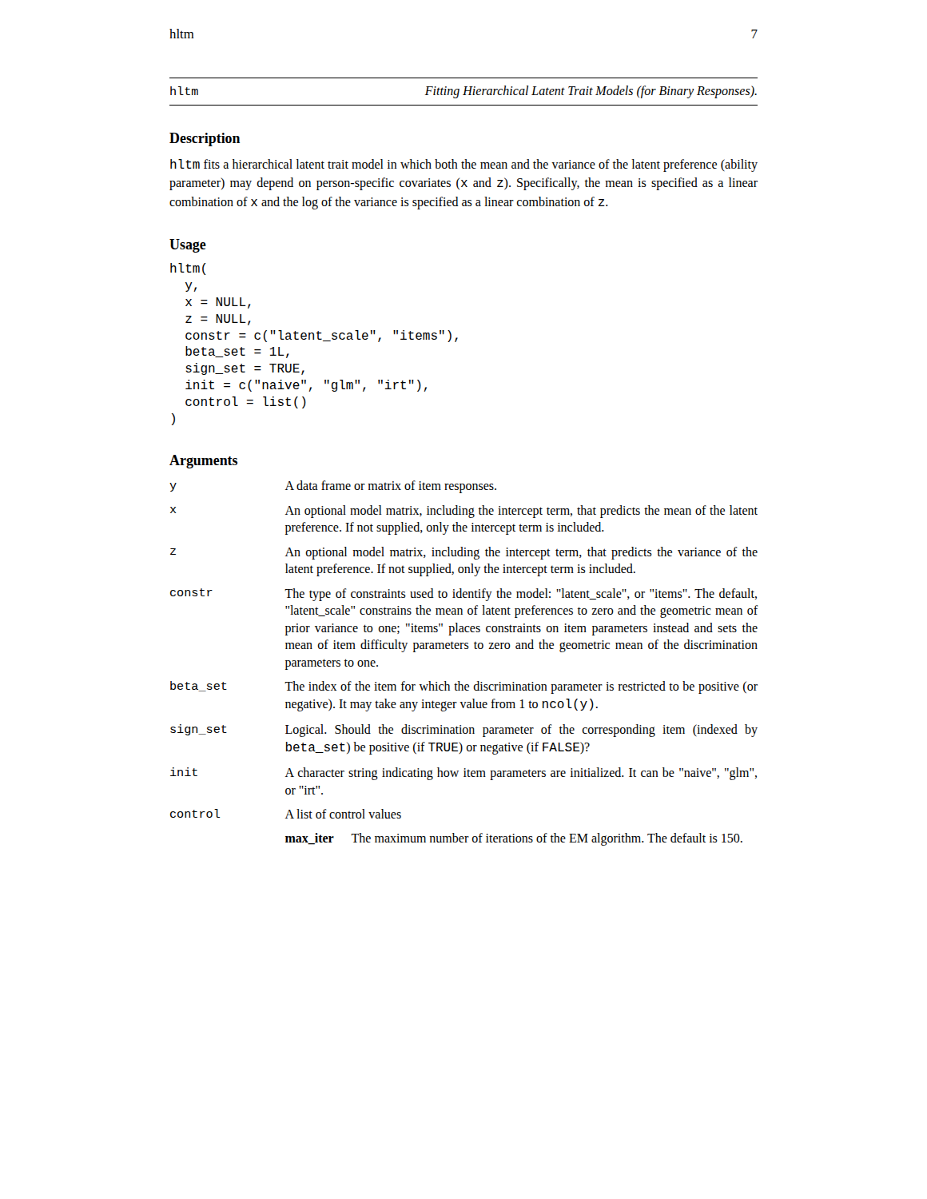hltm 7
hltm Fitting Hierarchical Latent Trait Models (for Binary Responses).
Description
hltm fits a hierarchical latent trait model in which both the mean and the variance of the latent preference (ability parameter) may depend on person-specific covariates (x and z). Specifically, the mean is specified as a linear combination of x and the log of the variance is specified as a linear combination of z.
Usage
hltm(
  y,
  x = NULL,
  z = NULL,
  constr = c("latent_scale", "items"),
  beta_set = 1L,
  sign_set = TRUE,
  init = c("naive", "glm", "irt"),
  control = list()
)
Arguments
y
A data frame or matrix of item responses.
x
An optional model matrix, including the intercept term, that predicts the mean of the latent preference. If not supplied, only the intercept term is included.
z
An optional model matrix, including the intercept term, that predicts the variance of the latent preference. If not supplied, only the intercept term is included.
constr
The type of constraints used to identify the model: "latent_scale", or "items". The default, "latent_scale" constrains the mean of latent preferences to zero and the geometric mean of prior variance to one; "items" places constraints on item parameters instead and sets the mean of item difficulty parameters to zero and the geometric mean of the discrimination parameters to one.
beta_set
The index of the item for which the discrimination parameter is restricted to be positive (or negative). It may take any integer value from 1 to ncol(y).
sign_set
Logical. Should the discrimination parameter of the corresponding item (indexed by beta_set) be positive (if TRUE) or negative (if FALSE)?
init
A character string indicating how item parameters are initialized. It can be "naive", "glm", or "irt".
control
A list of control values
max_iter The maximum number of iterations of the EM algorithm. The default is 150.